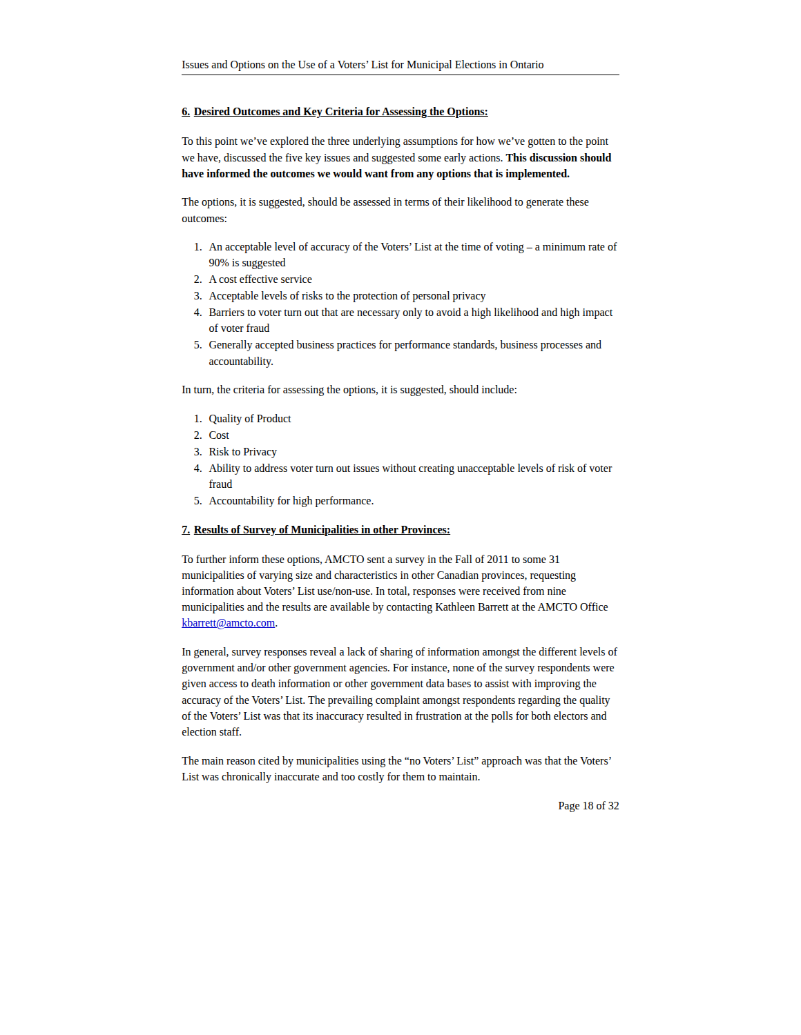Issues and Options on the Use of a Voters’ List for Municipal Elections in Ontario
6. Desired Outcomes and Key Criteria for Assessing the Options:
To this point we’ve explored the three underlying assumptions for how we’ve gotten to the point we have, discussed the five key issues and suggested some early actions. This discussion should have informed the outcomes we would want from any options that is implemented.
The options, it is suggested, should be assessed in terms of their likelihood to generate these outcomes:
An acceptable level of accuracy of the Voters’ List at the time of voting – a minimum rate of 90% is suggested
A cost effective service
Acceptable levels of risks to the protection of personal privacy
Barriers to voter turn out that are necessary only to avoid a high likelihood and high impact of voter fraud
Generally accepted business practices for performance standards, business processes and accountability.
In turn, the criteria for assessing the options, it is suggested, should include:
Quality of Product
Cost
Risk to Privacy
Ability to address voter turn out issues without creating unacceptable levels of risk of voter fraud
Accountability for high performance.
7. Results of Survey of Municipalities in other Provinces:
To further inform these options, AMCTO sent a survey in the Fall of 2011 to some 31 municipalities of varying size and characteristics in other Canadian provinces, requesting information about Voters’ List use/non-use. In total, responses were received from nine municipalities and the results are available by contacting Kathleen Barrett at the AMCTO Office kbarrett@amcto.com.
In general, survey responses reveal a lack of sharing of information amongst the different levels of government and/or other government agencies. For instance, none of the survey respondents were given access to death information or other government data bases to assist with improving the accuracy of the Voters’ List. The prevailing complaint amongst respondents regarding the quality of the Voters’ List was that its inaccuracy resulted in frustration at the polls for both electors and election staff.
The main reason cited by municipalities using the “no Voters’ List” approach was that the Voters’ List was chronically inaccurate and too costly for them to maintain.
Page 18 of 32